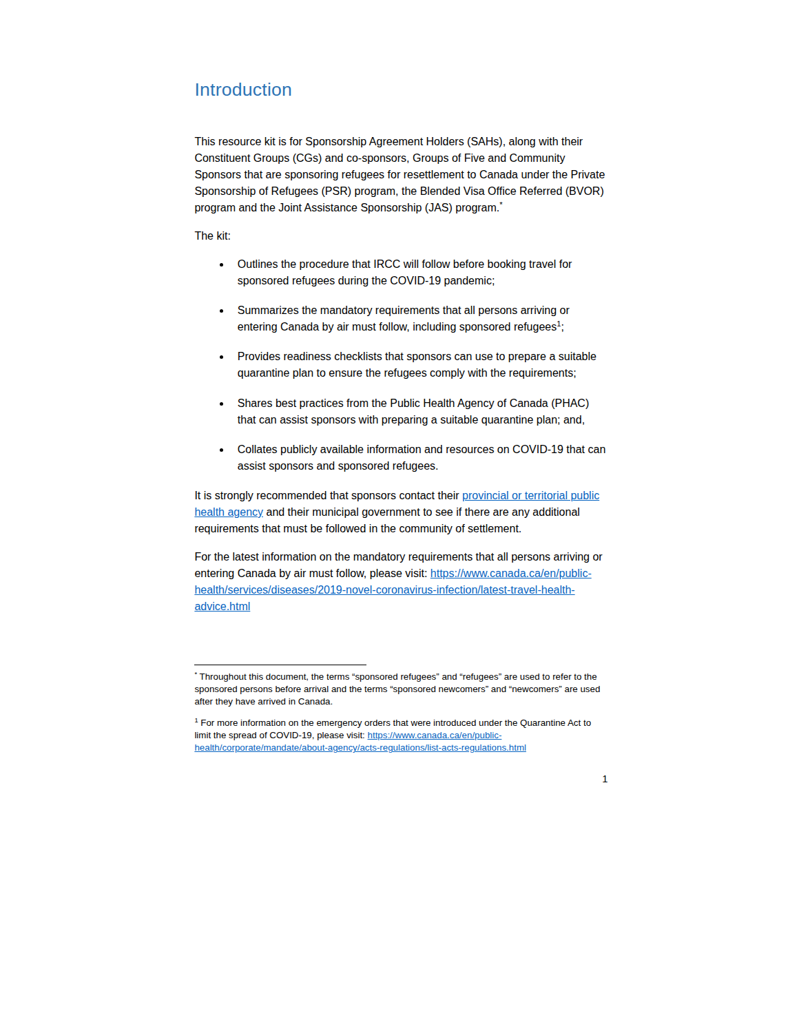Introduction
This resource kit is for Sponsorship Agreement Holders (SAHs), along with their Constituent Groups (CGs) and co-sponsors, Groups of Five and Community Sponsors that are sponsoring refugees for resettlement to Canada under the Private Sponsorship of Refugees (PSR) program, the Blended Visa Office Referred (BVOR) program and the Joint Assistance Sponsorship (JAS) program.*
The kit:
Outlines the procedure that IRCC will follow before booking travel for sponsored refugees during the COVID-19 pandemic;
Summarizes the mandatory requirements that all persons arriving or entering Canada by air must follow, including sponsored refugees1;
Provides readiness checklists that sponsors can use to prepare a suitable quarantine plan to ensure the refugees comply with the requirements;
Shares best practices from the Public Health Agency of Canada (PHAC) that can assist sponsors with preparing a suitable quarantine plan; and,
Collates publicly available information and resources on COVID-19 that can assist sponsors and sponsored refugees.
It is strongly recommended that sponsors contact their provincial or territorial public health agency and their municipal government to see if there are any additional requirements that must be followed in the community of settlement.
For the latest information on the mandatory requirements that all persons arriving or entering Canada by air must follow, please visit: https://www.canada.ca/en/public-health/services/diseases/2019-novel-coronavirus-infection/latest-travel-health-advice.html
* Throughout this document, the terms “sponsored refugees” and “refugees” are used to refer to the sponsored persons before arrival and the terms “sponsored newcomers” and “newcomers” are used after they have arrived in Canada.
1 For more information on the emergency orders that were introduced under the Quarantine Act to limit the spread of COVID-19, please visit: https://www.canada.ca/en/public-health/corporate/mandate/about-agency/acts-regulations/list-acts-regulations.html
1